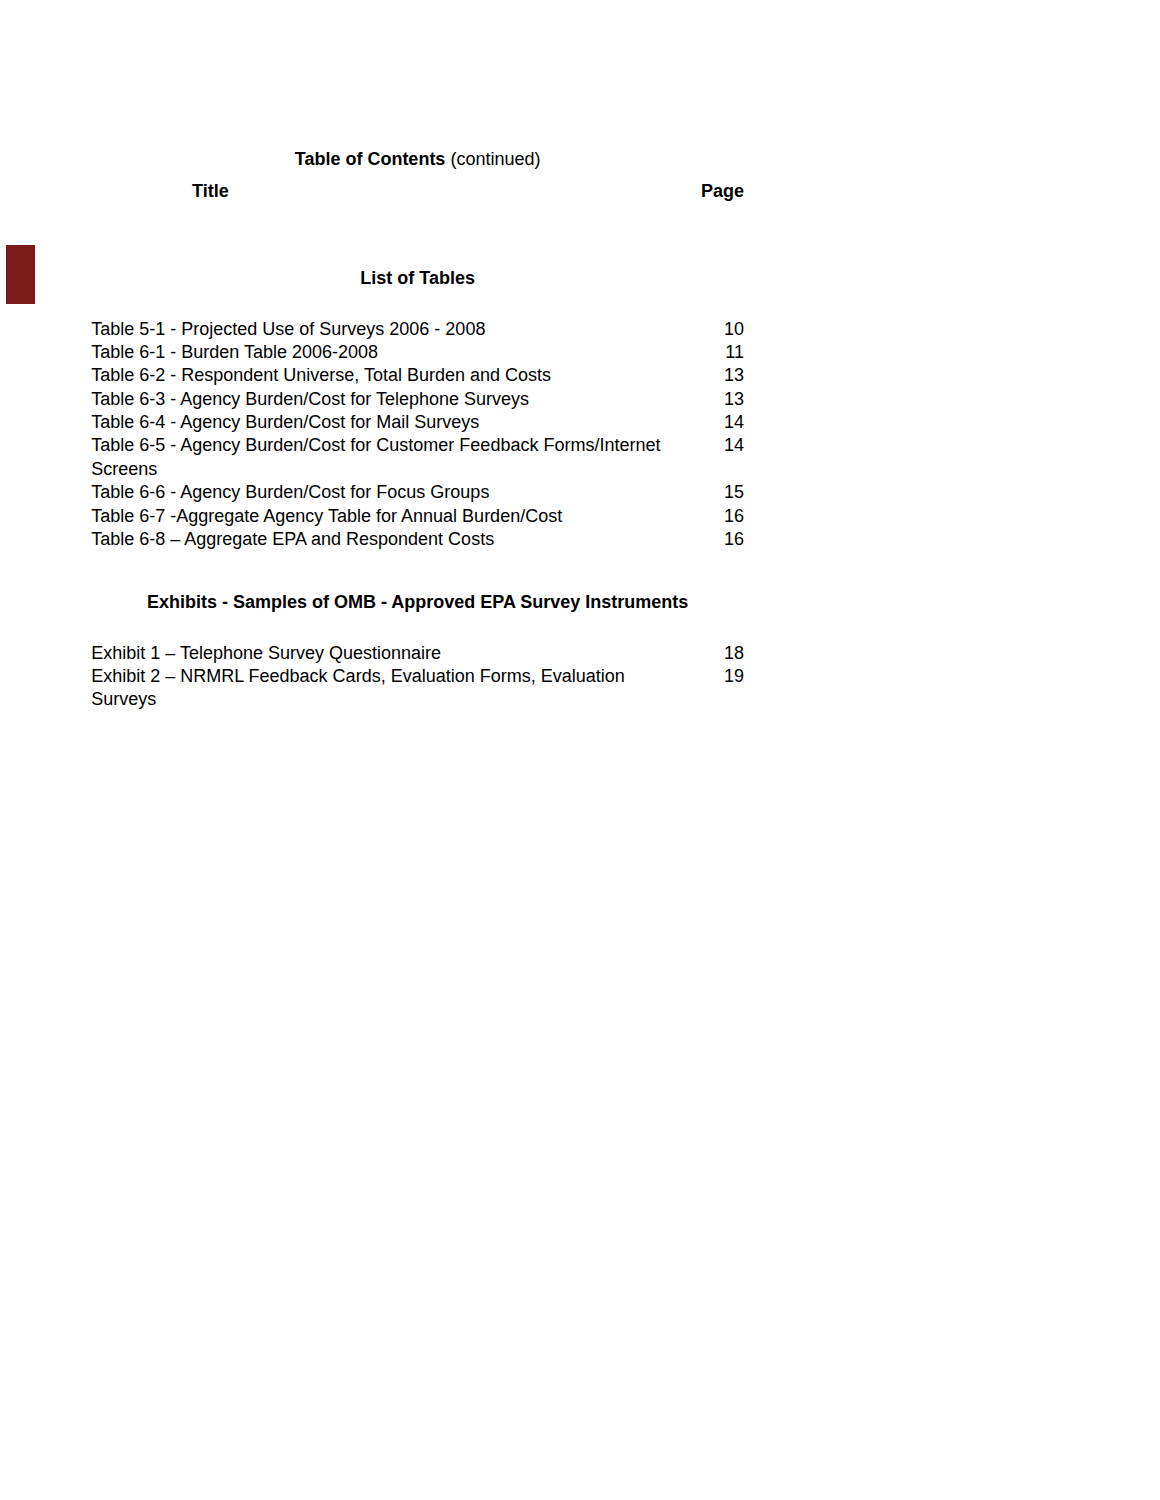US EPA ARCHIVE DOCUMENT
Table of Contents (continued)
Title Page
List of Tables
| Table 5-1 - Projected Use of Surveys 2006 - 2008 | 10 |
| Table 6-1 - Burden Table 2006-2008 | 11 |
| Table 6-2 - Respondent Universe, Total Burden and Costs | 13 |
| Table 6-3 - Agency Burden/Cost for Telephone Surveys | 13 |
| Table 6-4 - Agency Burden/Cost for Mail Surveys | 14 |
| Table 6-5 - Agency Burden/Cost for Customer Feedback Forms/Internet Screens | 14 |
| Table 6-6 - Agency Burden/Cost for Focus Groups | 15 |
| Table 6-7 -Aggregate Agency Table for Annual Burden/Cost | 16 |
| Table 6-8 – Aggregate EPA and Respondent Costs | 16 |
Exhibits - Samples of OMB - Approved EPA Survey Instruments
| Exhibit 1 – Telephone Survey Questionnaire | 18 |
| Exhibit 2 – NRMRL Feedback Cards, Evaluation Forms, Evaluation Surveys | 19 |